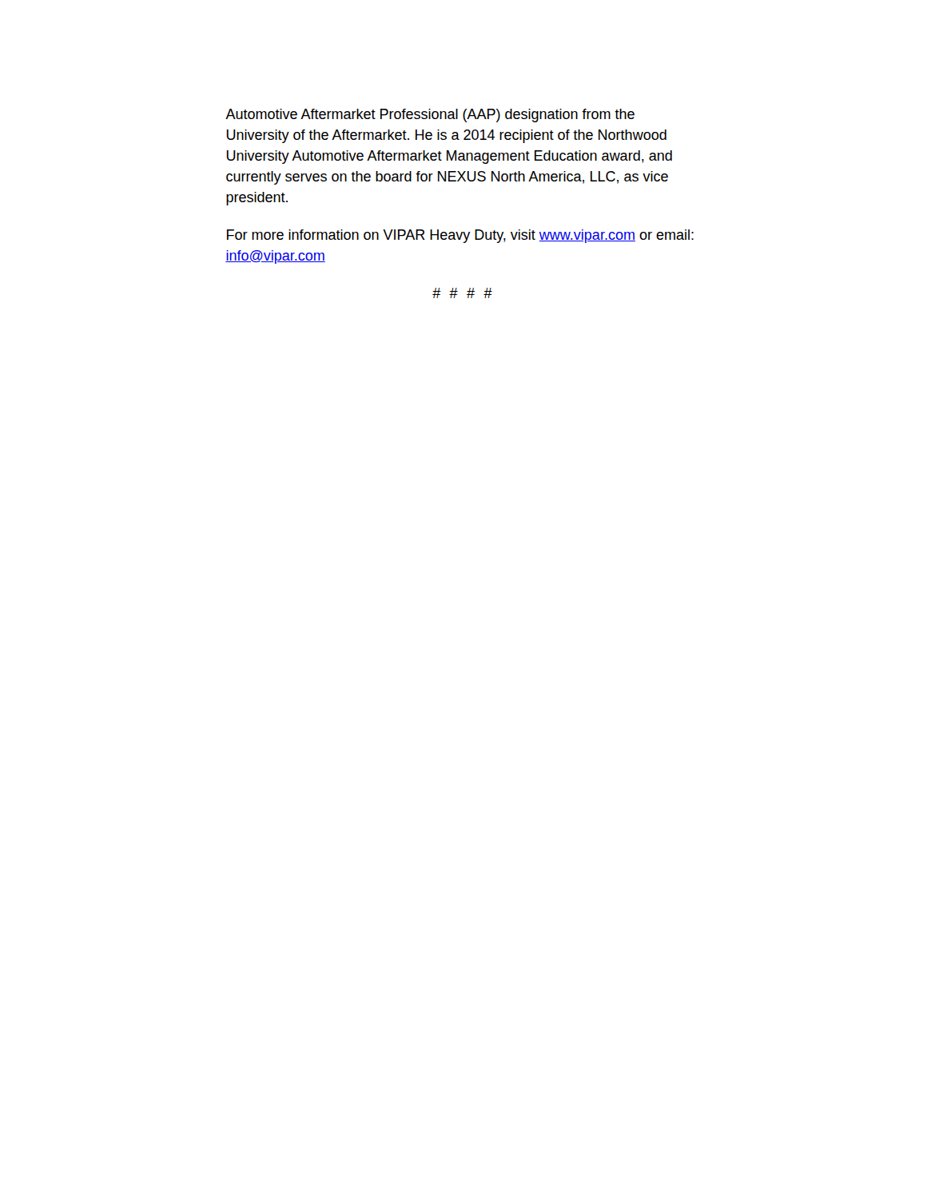Automotive Aftermarket Professional (AAP) designation from the University of the Aftermarket. He is a 2014 recipient of the Northwood University Automotive Aftermarket Management Education award, and currently serves on the board for NEXUS North America, LLC, as vice president.
For more information on VIPAR Heavy Duty, visit www.vipar.com or email: info@vipar.com
# # # #